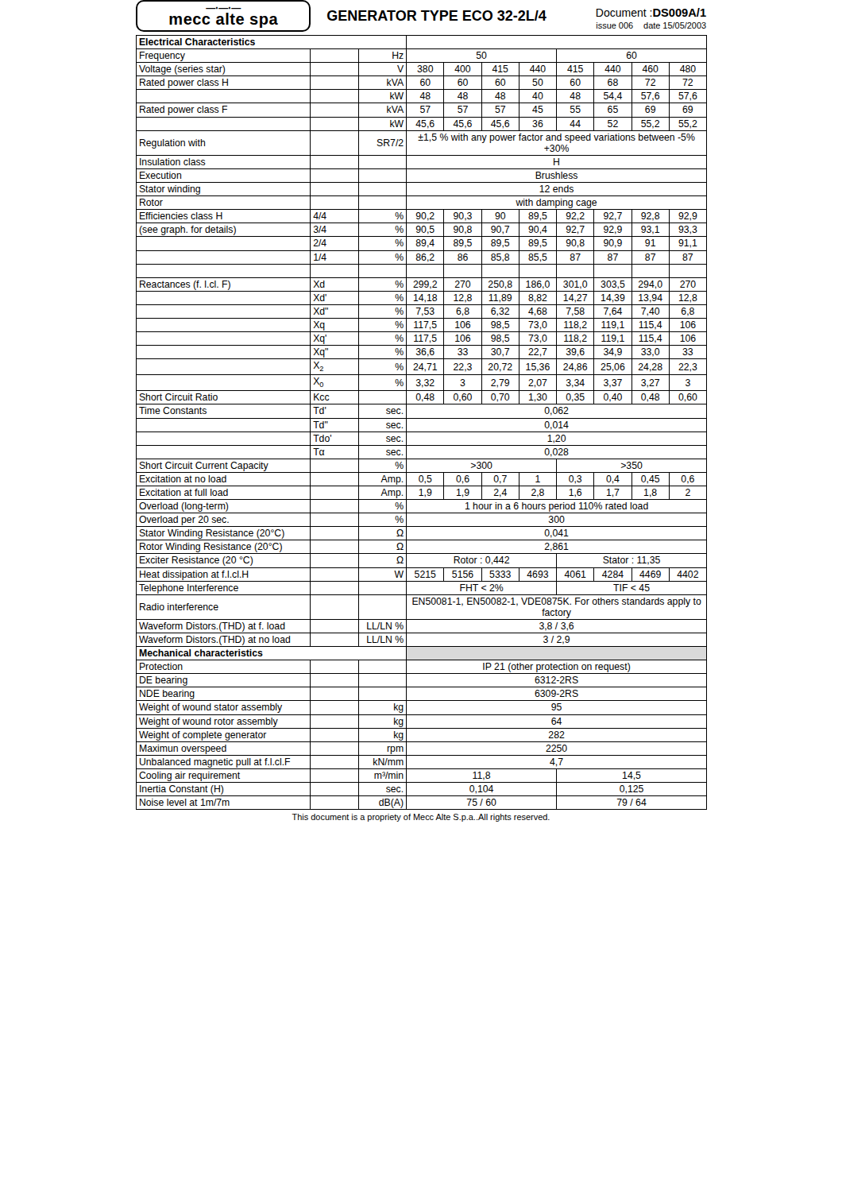—⋅—⋅— mecc alte spa
GENERATOR TYPE ECO 32-2L/4
Document :DS009A/1
issue 006 date 15/05/2003
| Electrical Characteristics | |
| Frequency | | Hz | 50 | 60 |
| Voltage (series star) | | V | 380 | 400 | 415 | 440 | 415 | 440 | 460 | 480 |
| Rated power class H | | kVA | 60 | 60 | 60 | 50 | 60 | 68 | 72 | 72 |
| | | kW | 48 | 48 | 48 | 40 | 48 | 54,4 | 57,6 | 57,6 |
| Rated power class F | | kVA | 57 | 57 | 57 | 45 | 55 | 65 | 69 | 69 |
| | | kW | 45,6 | 45,6 | 45,6 | 36 | 44 | 52 | 55,2 | 55,2 |
| Regulation with | | SR7/2 | ±1,5 % with any power factor and speed variations between -5% +30% |
| Insulation class | | | H |
| Execution | | | Brushless |
| Stator winding | | | 12 ends |
| Rotor | | | with damping cage |
| Efficiencies class H | 4/4 | % | 90,2 | 90,3 | 90 | 89,5 | 92,2 | 92,7 | 92,8 | 92,9 |
| (see graph. for details) | 3/4 | % | 90,5 | 90,8 | 90,7 | 90,4 | 92,7 | 92,9 | 93,1 | 93,3 |
| | 2/4 | % | 89,4 | 89,5 | 89,5 | 89,5 | 90,8 | 90,9 | 91 | 91,1 |
| | 1/4 | % | 86,2 | 86 | 85,8 | 85,5 | 87 | 87 | 87 | 87 |
| Reactances (f. l.cl. F) | Xd | % | 299,2 | 270 | 250,8 | 186,0 | 301,0 | 303,5 | 294,0 | 270 |
| | Xd' | % | 14,18 | 12,8 | 11,89 | 8,82 | 14,27 | 14,39 | 13,94 | 12,8 |
| | Xd" | % | 7,53 | 6,8 | 6,32 | 4,68 | 7,58 | 7,64 | 7,40 | 6,8 |
| | Xq | % | 117,5 | 106 | 98,5 | 73,0 | 118,2 | 119,1 | 115,4 | 106 |
| | Xq' | % | 117,5 | 106 | 98,5 | 73,0 | 118,2 | 119,1 | 115,4 | 106 |
| | Xq" | % | 36,6 | 33 | 30,7 | 22,7 | 39,6 | 34,9 | 33,0 | 33 |
| | X 2 | % | 24,71 | 22,3 | 20,72 | 15,36 | 24,86 | 25,06 | 24,28 | 22,3 |
| | X 0 | % | 3,32 | 3 | 2,79 | 2,07 | 3,34 | 3,37 | 3,27 | 3 |
| Short Circuit Ratio | Kcc | | 0,48 | 0,60 | 0,70 | 1,30 | 0,35 | 0,40 | 0,48 | 0,60 |
| Time Constants | Td' | sec. | 0,062 |
| | Td" | sec. | 0,014 |
| | Tdo' | sec. | 1,20 |
| | Tα | sec. | 0,028 |
| Short Circuit Current Capacity | | % | >300 | >350 |
| Excitation at no load | | Amp. | 0,5 | 0,6 | 0,7 | 1 | 0,3 | 0,4 | 0,45 | 0,6 |
| Excitation at full load | | Amp. | 1,9 | 1,9 | 2,4 | 2,8 | 1,6 | 1,7 | 1,8 | 2 |
| Overload (long-term) | | % | 1 hour in a 6 hours period 110% rated load |
| Overload per 20 sec. | | % | 300 |
| Stator Winding Resistance (20°C) | | Ω | 0,041 |
| Rotor Winding Resistance (20°C) | | Ω | 2,861 |
| Exciter Resistance (20 °C) | | Ω | Rotor : 0,442 | Stator : 11,35 |
| Heat dissipation at f.l.cl.H | | W | 5215 | 5156 | 5333 | 4693 | 4061 | 4284 | 4469 | 4402 |
| Telephone Interference | | | FHT < 2% | TIF < 45 |
| Radio interference | | | EN50081-1, EN50082-1, VDE0875K. For others standards apply to factory |
| Waveform Distors.(THD) at f. load | | LL/LN % | 3,8 / 3,6 |
| Waveform Distors.(THD) at no load | | LL/LN % | 3 / 2,9 |
| Mechanical characteristics | |
| Protection | | | IP 21 (other protection on request) |
| DE bearing | | | 6312-2RS |
| NDE bearing | | | 6309-2RS |
| Weight of wound stator assembly | | kg | 95 |
| Weight of wound rotor assembly | | kg | 64 |
| Weight of complete generator | | kg | 282 |
| Maximun overspeed | | rpm | 2250 |
| Unbalanced magnetic pull at f.l.cl.F | | kN/mm | 4,7 |
| Cooling air requirement | | m³/min | 11,8 | 14,5 |
| Inertia Constant (H) | | sec. | 0,104 | 0,125 |
| Noise level at 1m/7m | | dB(A) | 75 / 60 | 79 / 64 |
This document is a propriety of Mecc Alte S.p.a..All rights reserved.